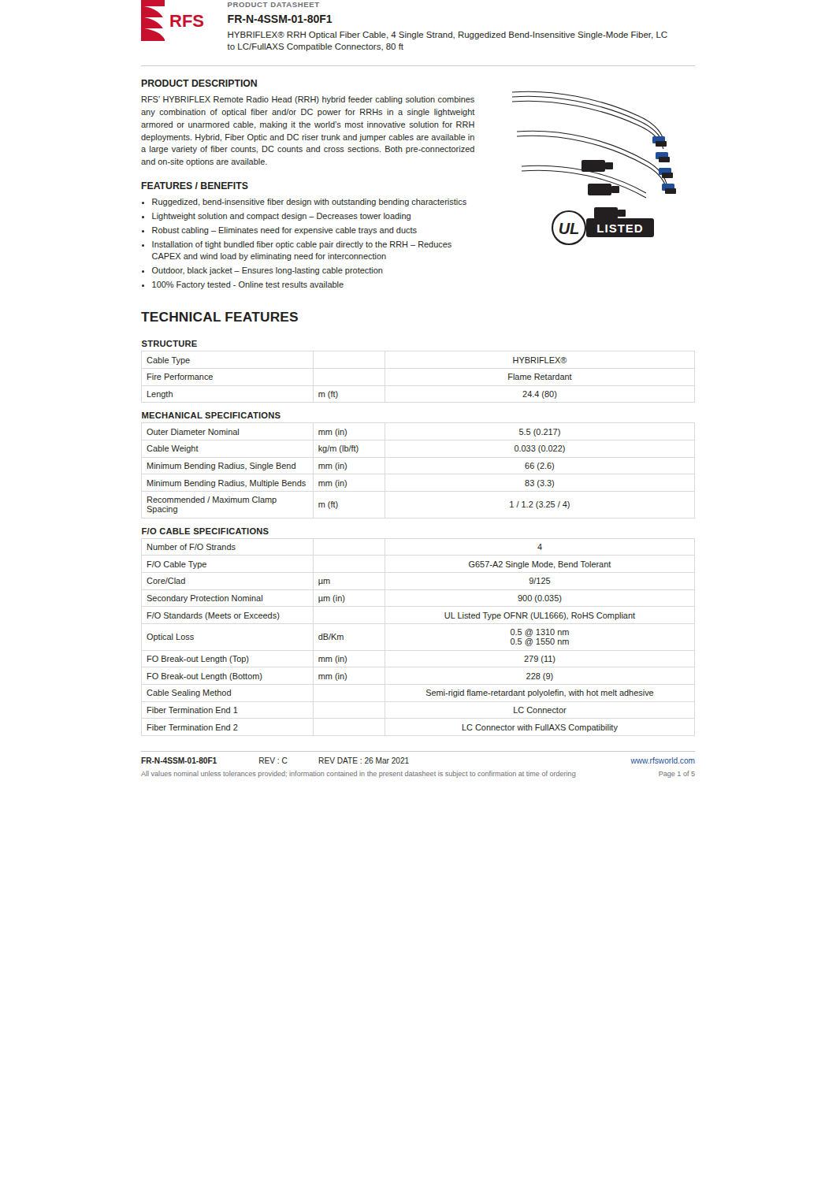RFS
PRODUCT DATASHEET
FR-N-4SSM-01-80F1
HYBRIFLEX® RRH Optical Fiber Cable, 4 Single Strand, Ruggedized Bend-Insensitive Single-Mode Fiber, LC to LC/FullAXS Compatible Connectors, 80 ft
UL LISTED
PRODUCT DESCRIPTION
RFS’ HYBRIFLEX Remote Radio Head (RRH) hybrid feeder cabling solution combines any combination of optical fiber and/or DC power for RRHs in a single lightweight armored or unarmored cable, making it the world’s most innovative solution for RRH deployments. Hybrid, Fiber Optic and DC riser trunk and jumper cables are available in a large variety of fiber counts, DC counts and cross sections. Both pre-connectorized and on-site options are available.
FEATURES / BENEFITS
Ruggedized, bend-insensitive fiber design with outstanding bending characteristics
Lightweight solution and compact design – Decreases tower loading
Robust cabling – Eliminates need for expensive cable trays and ducts
Installation of tight bundled fiber optic cable pair directly to the RRH – Reduces CAPEX and wind load by eliminating need for interconnection
Outdoor, black jacket – Ensures long-lasting cable protection
100% Factory tested - Online test results available
TECHNICAL FEATURES
| STRUCTURE |
| Cable Type | | HYBRIFLEX® |
| Fire Performance | | Flame Retardant |
| Length | m (ft) | 24.4 (80) |
| MECHANICAL SPECIFICATIONS |
| Outer Diameter Nominal | mm (in) | 5.5 (0.217) |
| Cable Weight | kg/m (lb/ft) | 0.033 (0.022) |
| Minimum Bending Radius, Single Bend | mm (in) | 66 (2.6) |
| Minimum Bending Radius, Multiple Bends | mm (in) | 83 (3.3) |
| Recommended / Maximum Clamp Spacing | m (ft) | 1 / 1.2 (3.25 / 4) |
| F/O CABLE SPECIFICATIONS |
| Number of F/O Strands | | 4 |
| F/O Cable Type | | G657-A2 Single Mode, Bend Tolerant |
| Core/Clad | µm | 9/125 |
| Secondary Protection Nominal | µm (in) | 900 (0.035) |
| F/O Standards (Meets or Exceeds) | | UL Listed Type OFNR (UL1666), RoHS Compliant |
| Optical Loss | dB/Km | 0.5 @ 1310 nm 0.5 @ 1550 nm |
| FO Break-out Length (Top) | mm (in) | 279 (11) |
| FO Break-out Length (Bottom) | mm (in) | 228 (9) |
| Cable Sealing Method | | Semi-rigid flame-retardant polyolefin, with hot melt adhesive |
| Fiber Termination End 1 | | LC Connector |
| Fiber Termination End 2 | | LC Connector with FullAXS Compatibility |
FR-N-4SSM-01-80F1
REV : C REV DATE : 26 Mar 2021
www.rfsworld.com
All values nominal unless tolerances provided; information contained in the present datasheet is subject to confirmation at time of ordering
Page 1 of 5